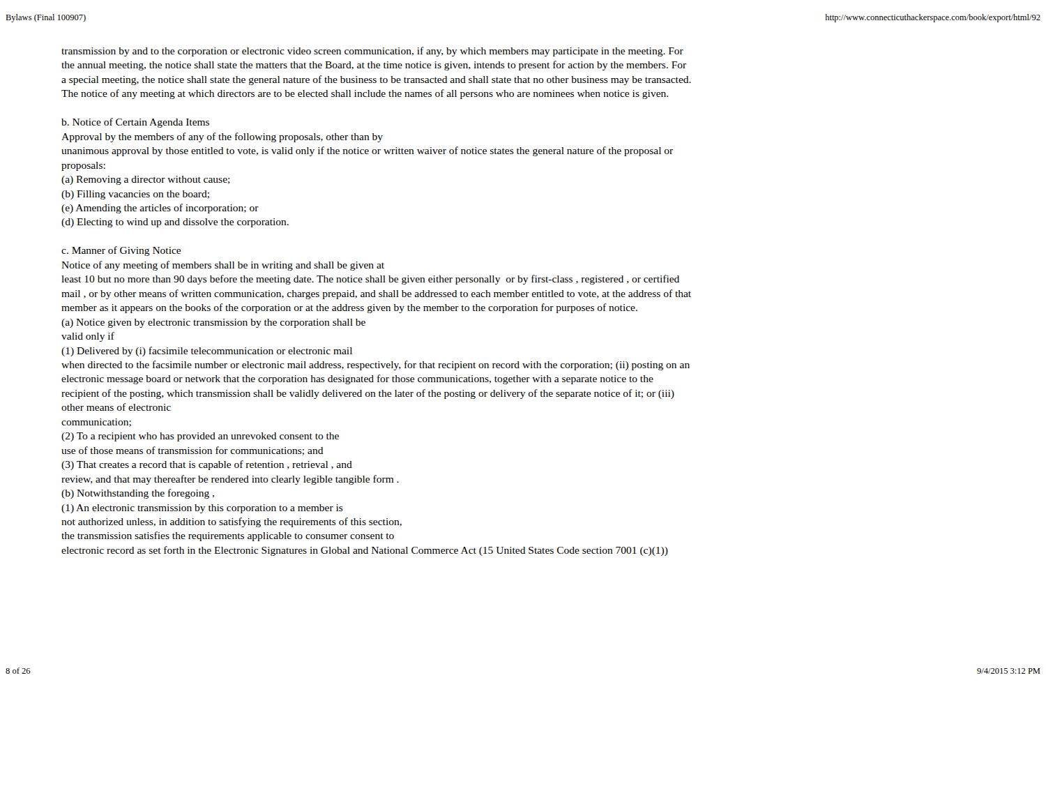Bylaws (Final 100907)
http://www.connecticuthackerspace.com/book/export/html/92
transmission by and to the corporation or electronic video screen communication, if any, by which members may participate in the meeting. For
the annual meeting, the notice shall state the matters that the Board, at the time notice is given, intends to present for action by the members. For
a special meeting, the notice shall state the general nature of the business to be transacted and shall state that no other business may be transacted.
The notice of any meeting at which directors are to be elected shall include the names of all persons who are nominees when notice is given.
b. Notice of Certain Agenda Items
Approval by the members of any of the following proposals, other than by
unanimous approval by those entitled to vote, is valid only if the notice or written waiver of notice states the general nature of the proposal or
proposals:
(a) Removing a director without cause;
(b) Filling vacancies on the board;
(e) Amending the articles of incorporation; or
(d) Electing to wind up and dissolve the corporation.
c. Manner of Giving Notice
Notice of any meeting of members shall be in writing and shall be given at
least 10 but no more than 90 days before the meeting date. The notice shall be given either personally or by first-class , registered , or certified
mail , or by other means of written communication, charges prepaid, and shall be addressed to each member entitled to vote, at the address of that
member as it appears on the books of the corporation or at the address given by the member to the corporation for purposes of notice.
(a) Notice given by electronic transmission by the corporation shall be
valid only if
(1) Delivered by (i) facsimile telecommunication or electronic mail
when directed to the facsimile number or electronic mail address, respectively, for that recipient on record with the corporation; (ii) posting on an
electronic message board or network that the corporation has designated for those communications, together with a separate notice to the
recipient of the posting, which transmission shall be validly delivered on the later of the posting or delivery of the separate notice of it; or (iii)
other means of electronic
communication;
(2) To a recipient who has provided an unrevoked consent to the
use of those means of transmission for communications; and
(3) That creates a record that is capable of retention , retrieval , and
review, and that may thereafter be rendered into clearly legible tangible form .
(b) Notwithstanding the foregoing ,
(1) An electronic transmission by this corporation to a member is
not authorized unless, in addition to satisfying the requirements of this section,
the transmission satisfies the requirements applicable to consumer consent to
electronic record as set forth in the Electronic Signatures in Global and National Commerce Act (15 United States Code section 7001 (c)(1))
8 of 26
9/4/2015 3:12 PM